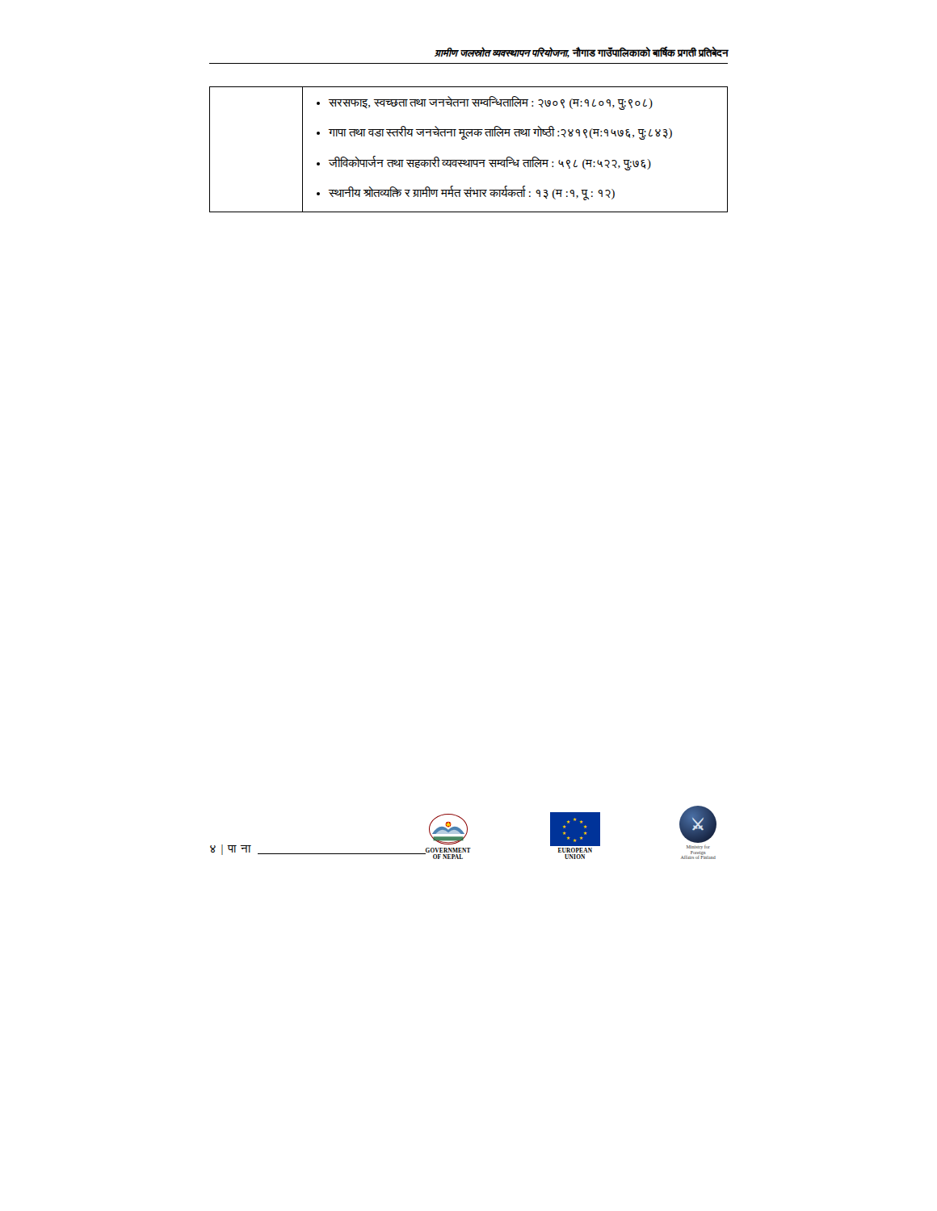ग्रामीण जलस्रोत व्यवस्थापन परियोजना, नौगाड गाउँपालिकाको बार्षिक प्रगती प्रतिबेदन
| | सरसफाइ, स्वच्छता तथा जनचेतना सम्वन्धितालिम : २७०९ (म:१८०१, पु:९०८) गापा तथा वडा स्तरीय जनचेतना मूलक तालिम तथा गोष्ठी :२४१९(म:१५७६, पु:८४३) जीविकोपार्जन तथा सहकारी व्यवस्थापन सम्वन्धि तालिम : ५९८ (म:५२२, पु:७६) स्थानीय श्रोतव्यक्ति र ग्रामीण मर्मत संभार कार्यकर्ता : १३ (म :१, पू : १२) |
४ | पा ना
GOVERNMENT OF NEPAL
★ ★ ★ ★ ★ ★ ★ ★ ★ ★
EUROPEAN UNION
⚔
Ministry for Foreign
Affairs of Finland